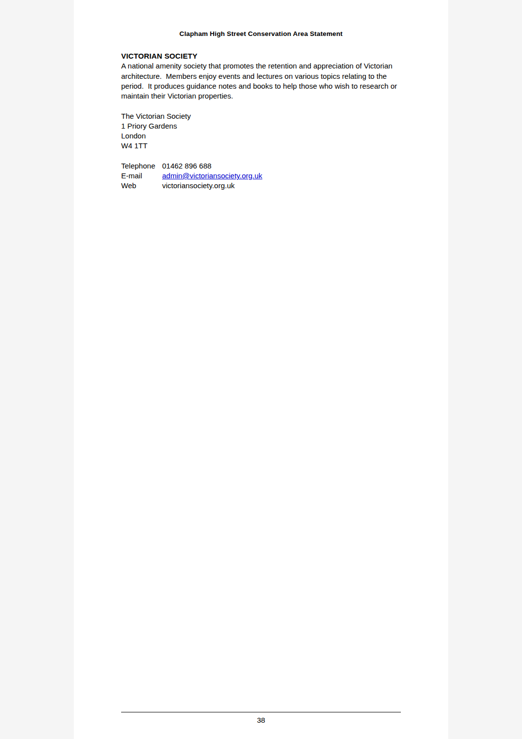Clapham High Street Conservation Area Statement
Victorian Society
A national amenity society that promotes the retention and appreciation of Victorian architecture. Members enjoy events and lectures on various topics relating to the period. It produces guidance notes and books to help those who wish to research or maintain their Victorian properties.
The Victorian Society
1 Priory Gardens
London
W4 1TT
| Telephone | 01462 896 688 |
| E-mail | admin@victoriansociety.org.uk |
| Web | victoriansociety.org.uk |
38